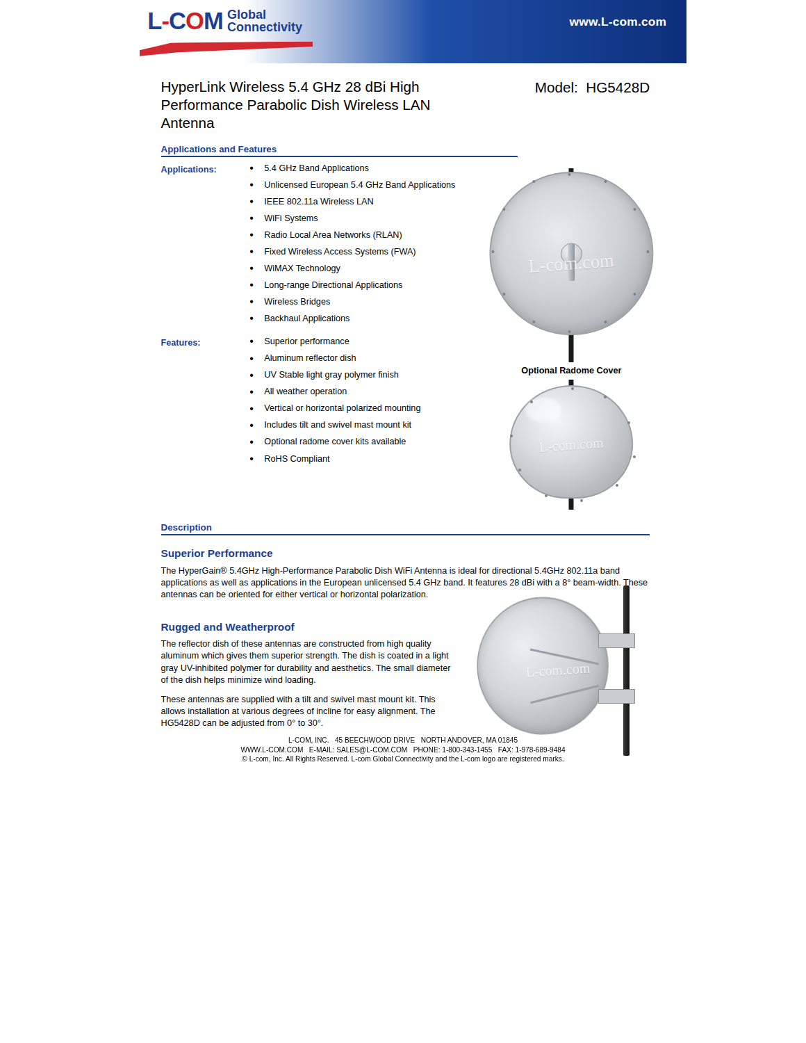L-COM
Global Connectivity
www.L-com.com
HyperLink Wireless 5.4 GHz 28 dBi High Performance Parabolic Dish Wireless LAN Antenna
Model: HG5428D
Applications and Features
Applications:
5.4 GHz Band Applications
Unlicensed European 5.4 GHz Band Applications
IEEE 802.11a Wireless LAN
WiFi Systems
Radio Local Area Networks (RLAN)
Fixed Wireless Access Systems (FWA)
WiMAX Technology
Long-range Directional Applications
Wireless Bridges
Backhaul Applications
Features:
Superior performance
Aluminum reflector dish
UV Stable light gray polymer finish
All weather operation
Vertical or horizontal polarized mounting
Includes tilt and swivel mast mount kit
Optional radome cover kits available
RoHS Compliant
L-com.com
Optional Radome Cover
L-com.com
Description
Superior Performance
The HyperGain® 5.4GHz High-Performance Parabolic Dish WiFi Antenna is ideal for directional 5.4GHz 802.11a band applications as well as applications in the European unlicensed 5.4 GHz band. It features 28 dBi with a 8° beam-width. These antennas can be oriented for either vertical or horizontal polarization.
Rugged and Weatherproof
The reflector dish of these antennas are constructed from high quality aluminum which gives them superior strength. The dish is coated in a light gray UV-inhibited polymer for durability and aesthetics. The small diameter of the dish helps minimize wind loading.
These antennas are supplied with a tilt and swivel mast mount kit. This allows installation at various degrees of incline for easy alignment. The HG5428D can be adjusted from 0° to 30°.
L-com.com
L-COM, INC. 45 BEECHWOOD DRIVE NORTH ANDOVER, MA 01845
WWW.L-COM.COM E-MAIL: SALES@L-COM.COM PHONE: 1-800-343-1455 FAX: 1-978-689-9484
© L-com, Inc. All Rights Reserved. L-com Global Connectivity and the L-com logo are registered marks.